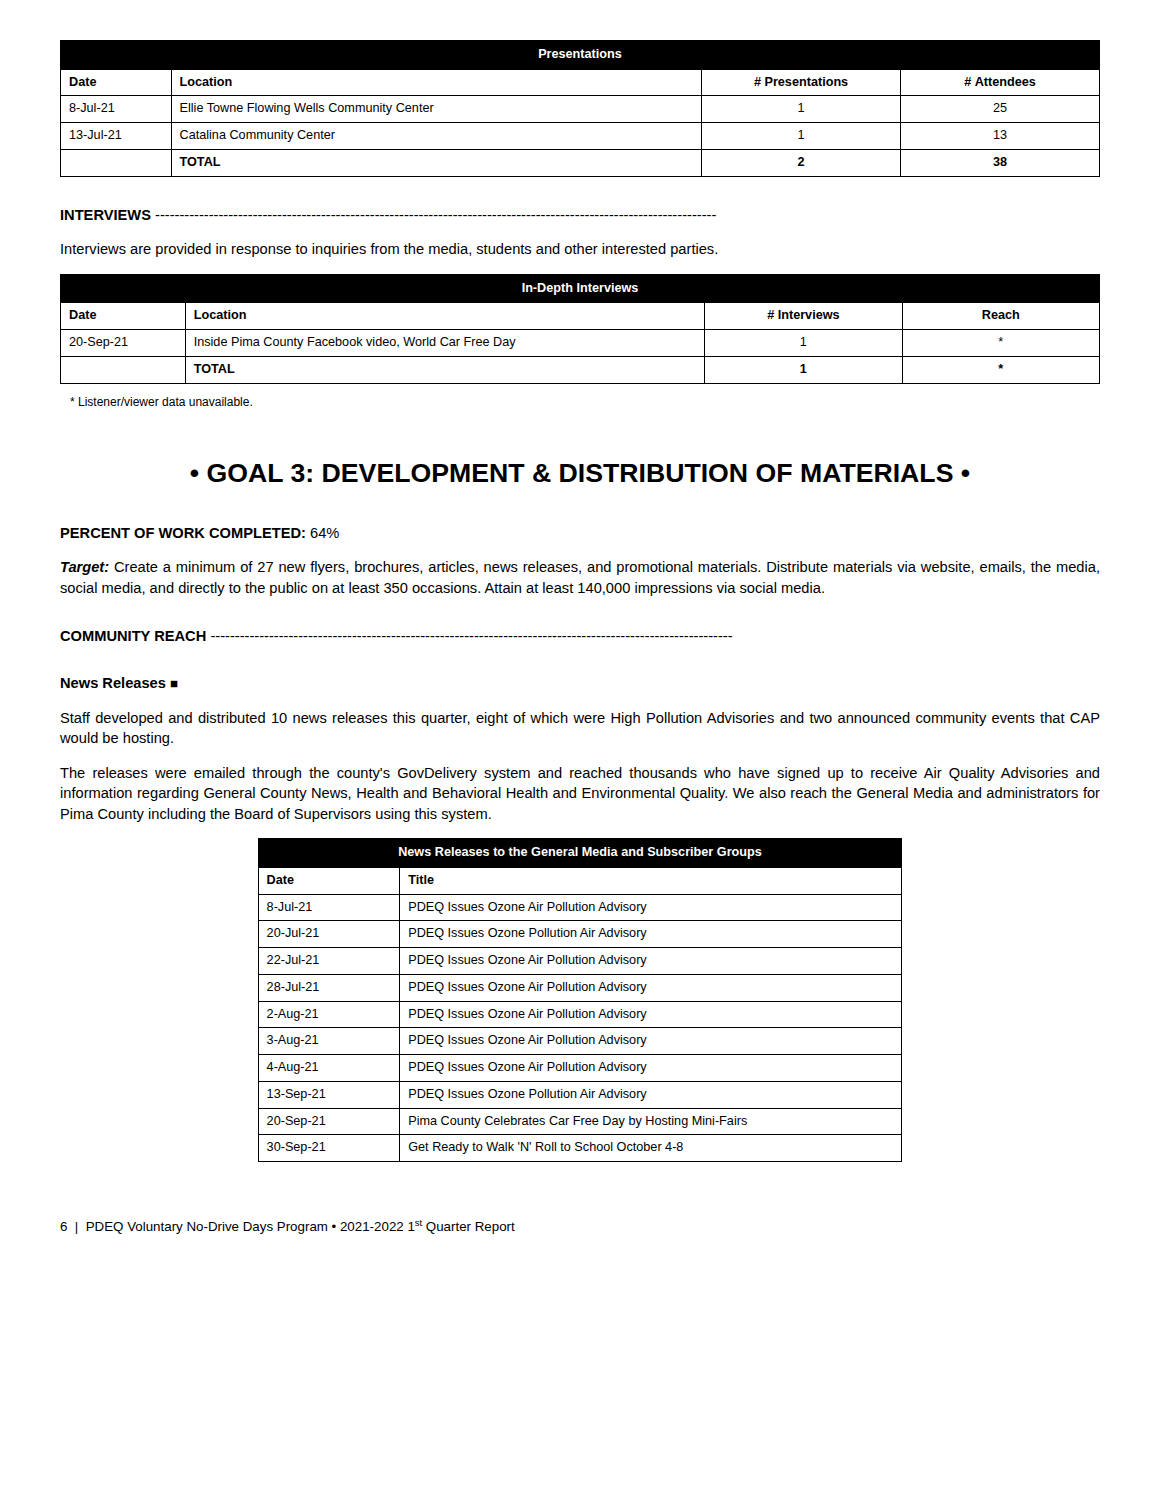| Presentations |
| --- |
| Date | Location | # Presentations | # Attendees |
| 8-Jul-21 | Ellie Towne Flowing Wells Community Center | 1 | 25 |
| 13-Jul-21 | Catalina Community Center | 1 | 13 |
| | TOTAL | 2 | 38 |
INTERVIEWS -------------------------------------------------------------------------------------------------------------------
Interviews are provided in response to inquiries from the media, students and other interested parties.
| In-Depth Interviews |
| --- |
| Date | Location | # Interviews | Reach |
| 20-Sep-21 | Inside Pima County Facebook video, World Car Free Day | 1 | * |
| | TOTAL | 1 | * |
* Listener/viewer data unavailable.
• GOAL 3: DEVELOPMENT & DISTRIBUTION OF MATERIALS •
PERCENT OF WORK COMPLETED: 64%
Target: Create a minimum of 27 new flyers, brochures, articles, news releases, and promotional materials. Distribute materials via website, emails, the media, social media, and directly to the public on at least 350 occasions. Attain at least 140,000 impressions via social media.
COMMUNITY REACH -----------------------------------------------------------------------------------------------------------
News Releases ■
Staff developed and distributed 10 news releases this quarter, eight of which were High Pollution Advisories and two announced community events that CAP would be hosting.
The releases were emailed through the county's GovDelivery system and reached thousands who have signed up to receive Air Quality Advisories and information regarding General County News, Health and Behavioral Health and Environmental Quality. We also reach the General Media and administrators for Pima County including the Board of Supervisors using this system.
| News Releases to the General Media and Subscriber Groups |
| --- |
| Date | Title |
| 8-Jul-21 | PDEQ Issues Ozone Air Pollution Advisory |
| 20-Jul-21 | PDEQ Issues Ozone Pollution Air Advisory |
| 22-Jul-21 | PDEQ Issues Ozone Air Pollution Advisory |
| 28-Jul-21 | PDEQ Issues Ozone Air Pollution Advisory |
| 2-Aug-21 | PDEQ Issues Ozone Air Pollution Advisory |
| 3-Aug-21 | PDEQ Issues Ozone Air Pollution Advisory |
| 4-Aug-21 | PDEQ Issues Ozone Air Pollution Advisory |
| 13-Sep-21 | PDEQ Issues Ozone Pollution Air Advisory |
| 20-Sep-21 | Pima County Celebrates Car Free Day by Hosting Mini-Fairs |
| 30-Sep-21 | Get Ready to Walk 'N' Roll to School October 4-8 |
6 | PDEQ Voluntary No-Drive Days Program • 2021-2022 1st Quarter Report